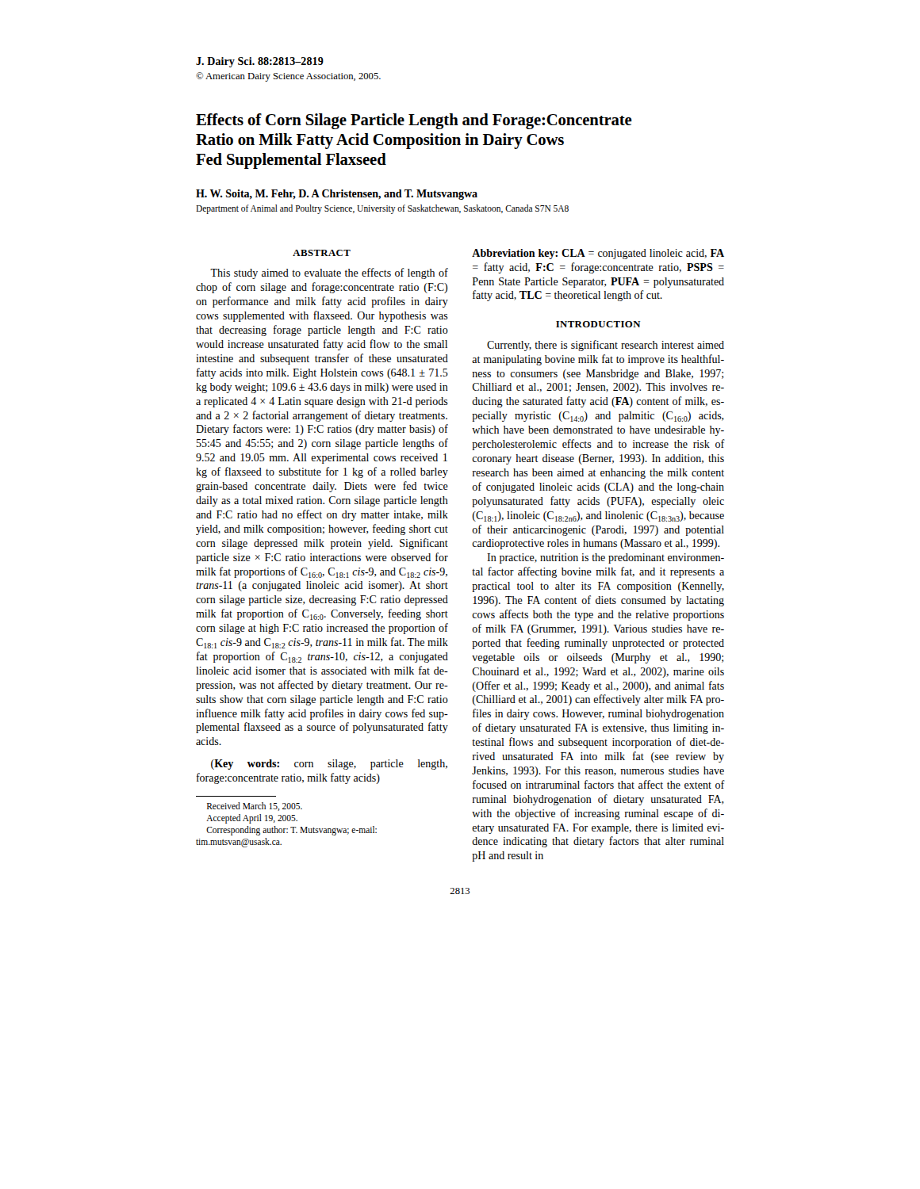J. Dairy Sci. 88:2813–2819
© American Dairy Science Association, 2005.
Effects of Corn Silage Particle Length and Forage:Concentrate
Ratio on Milk Fatty Acid Composition in Dairy Cows
Fed Supplemental Flaxseed
H. W. Soita, M. Fehr, D. A Christensen, and T. Mutsvangwa
Department of Animal and Poultry Science, University of Saskatchewan, Saskatoon, Canada S7N 5A8
ABSTRACT
This study aimed to evaluate the effects of length of chop of corn silage and forage:concentrate ratio (F:C) on performance and milk fatty acid profiles in dairy cows supplemented with flaxseed. Our hypothesis was that decreasing forage particle length and F:C ratio would increase unsaturated fatty acid flow to the small intestine and subsequent transfer of these unsaturated fatty acids into milk. Eight Holstein cows (648.1 ± 71.5 kg body weight; 109.6 ± 43.6 days in milk) were used in a replicated 4 × 4 Latin square design with 21-d periods and a 2 × 2 factorial arrangement of dietary treatments. Dietary factors were: 1) F:C ratios (dry matter basis) of 55:45 and 45:55; and 2) corn silage particle lengths of 9.52 and 19.05 mm. All experimental cows received 1 kg of flaxseed to substitute for 1 kg of a rolled barley grain-based concentrate daily. Diets were fed twice daily as a total mixed ration. Corn silage particle length and F:C ratio had no effect on dry matter intake, milk yield, and milk composition; however, feeding short cut corn silage depressed milk protein yield. Significant particle size × F:C ratio interactions were observed for milk fat proportions of C16:0, C18:1 cis-9, and C18:2 cis-9, trans-11 (a conjugated linoleic acid isomer). At short corn silage particle size, decreasing F:C ratio depressed milk fat proportion of C16:0. Conversely, feeding short corn silage at high F:C ratio increased the proportion of C18:1 cis-9 and C18:2 cis-9, trans-11 in milk fat. The milk fat proportion of C18:2 trans-10, cis-12, a conjugated linoleic acid isomer that is associated with milk fat depression, was not affected by dietary treatment. Our results show that corn silage particle length and F:C ratio influence milk fatty acid profiles in dairy cows fed supplemental flaxseed as a source of polyunsaturated fatty acids.
(Key words: corn silage, particle length, forage:concentrate ratio, milk fatty acids)
Received March 15, 2005.
Accepted April 19, 2005.
Corresponding author: T. Mutsvangwa; e-mail: tim.mutsvan@usask.ca.
Abbreviation key: CLA = conjugated linoleic acid, FA = fatty acid, F:C = forage:concentrate ratio, PSPS = Penn State Particle Separator, PUFA = polyunsaturated fatty acid, TLC = theoretical length of cut.
INTRODUCTION
Currently, there is significant research interest aimed at manipulating bovine milk fat to improve its healthfulness to consumers (see Mansbridge and Blake, 1997; Chilliard et al., 2001; Jensen, 2002). This involves reducing the saturated fatty acid (FA) content of milk, especially myristic (C14:0) and palmitic (C16:0) acids, which have been demonstrated to have undesirable hypercholesterolemic effects and to increase the risk of coronary heart disease (Berner, 1993). In addition, this research has been aimed at enhancing the milk content of conjugated linoleic acids (CLA) and the long-chain polyunsaturated fatty acids (PUFA), especially oleic (C18:1), linoleic (C18:2n6), and linolenic (C18:3n3), because of their anticarcinogenic (Parodi, 1997) and potential cardioprotective roles in humans (Massaro et al., 1999).
In practice, nutrition is the predominant environmental factor affecting bovine milk fat, and it represents a practical tool to alter its FA composition (Kennelly, 1996). The FA content of diets consumed by lactating cows affects both the type and the relative proportions of milk FA (Grummer, 1991). Various studies have reported that feeding ruminally unprotected or protected vegetable oils or oilseeds (Murphy et al., 1990; Chouinard et al., 1992; Ward et al., 2002), marine oils (Offer et al., 1999; Keady et al., 2000), and animal fats (Chilliard et al., 2001) can effectively alter milk FA profiles in dairy cows. However, ruminal biohydrogenation of dietary unsaturated FA is extensive, thus limiting intestinal flows and subsequent incorporation of diet-derived unsaturated FA into milk fat (see review by Jenkins, 1993). For this reason, numerous studies have focused on intraruminal factors that affect the extent of ruminal biohydrogenation of dietary unsaturated FA, with the objective of increasing ruminal escape of dietary unsaturated FA. For example, there is limited evidence indicating that dietary factors that alter ruminal pH and result in
2813